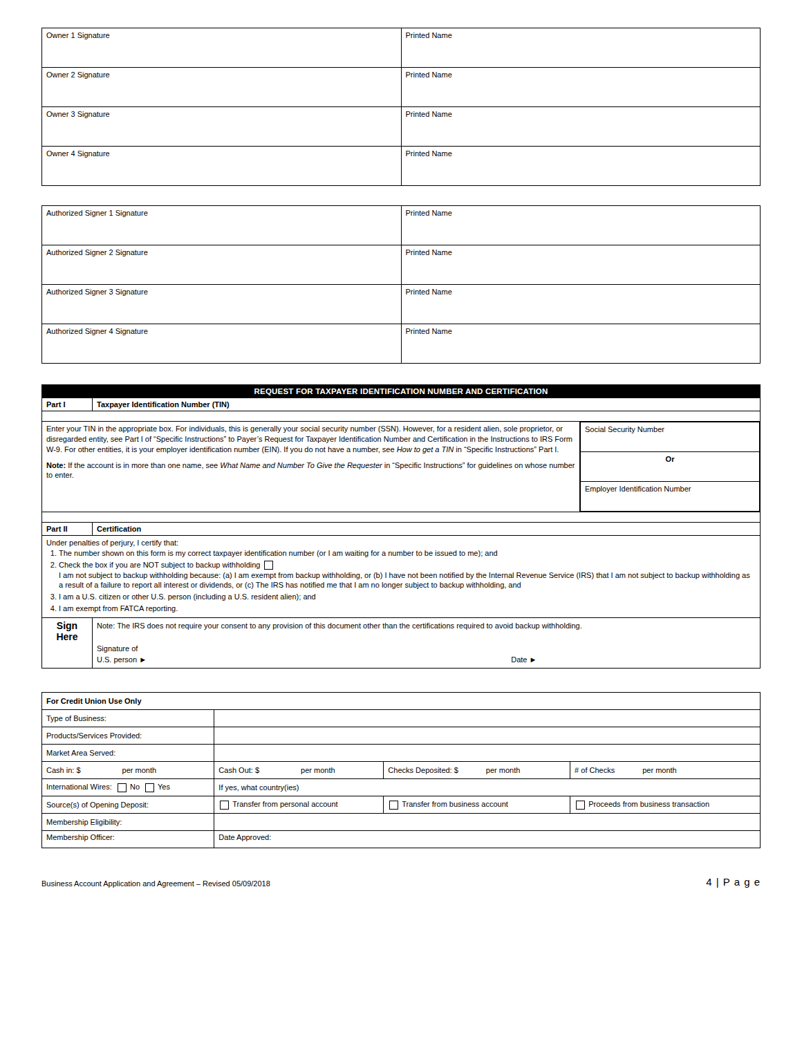| Owner 1 Signature | Printed Name |
| Owner 2 Signature | Printed Name |
| Owner 3 Signature | Printed Name |
| Owner 4 Signature | Printed Name |
| Authorized Signer 1 Signature | Printed Name |
| Authorized Signer 2 Signature | Printed Name |
| Authorized Signer 3 Signature | Printed Name |
| Authorized Signer 4 Signature | Printed Name |
| REQUEST FOR TAXPAYER IDENTIFICATION NUMBER AND CERTIFICATION |
| Part I | Taxpayer Identification Number (TIN) |
| Enter your TIN in the appropriate box. For individuals, this is generally your social security number (SSN). However, for a resident alien, sole proprietor, or disregarded entity, see Part I of “Specific Instructions” to Payer’s Request for Taxpayer Identification Number and Certification in the Instructions to IRS Form W-9. For other entities, it is your employer identification number (EIN). If you do not have a number, see How to get a TIN in “Specific Instructions” Part I. Note: If the account is in more than one name, see What Name and Number To Give the Requester in “Specific Instructions” for guidelines on whose number to enter. | / Social Security Number / / Or / / Employer Identification Number / |
| Part II | Certification |
| Under penalties of perjury, I certify that: The number shown on this form is my correct taxpayer identification number (or I am waiting for a number to be issued to me); and Check the box if you are NOT subject to backup withholding I am not subject to backup withholding because: (a) I am exempt from backup withholding, or (b) I have not been notified by the Internal Revenue Service (IRS) that I am not subject to backup withholding as a result of a failure to report all interest or dividends, or (c) The IRS has notified me that I am no longer subject to backup withholding, and I am a U.S. citizen or other U.S. person (including a U.S. resident alien); and I am exempt from FATCA reporting. |
| Sign Here | Note: The IRS does not require your consent to any provision of this document other than the certifications required to avoid backup withholding. Signature of U.S. person ► Date ► |
| For Credit Union Use Only |
| Type of Business: | |
| Products/Services Provided: | |
| Market Area Served: | |
| Cash in: $ per month | Cash Out: $ per month | Checks Deposited: $ per month | # of Checks per month |
| International Wires: No Yes | If yes, what country(ies) |
| Source(s) of Opening Deposit: | Transfer from personal account | Transfer from business account | Proceeds from business transaction |
| Membership Eligibility: | |
| Membership Officer: | Date Approved: |
Business Account Application and Agreement – Revised 05/09/2018
4 | P a g e